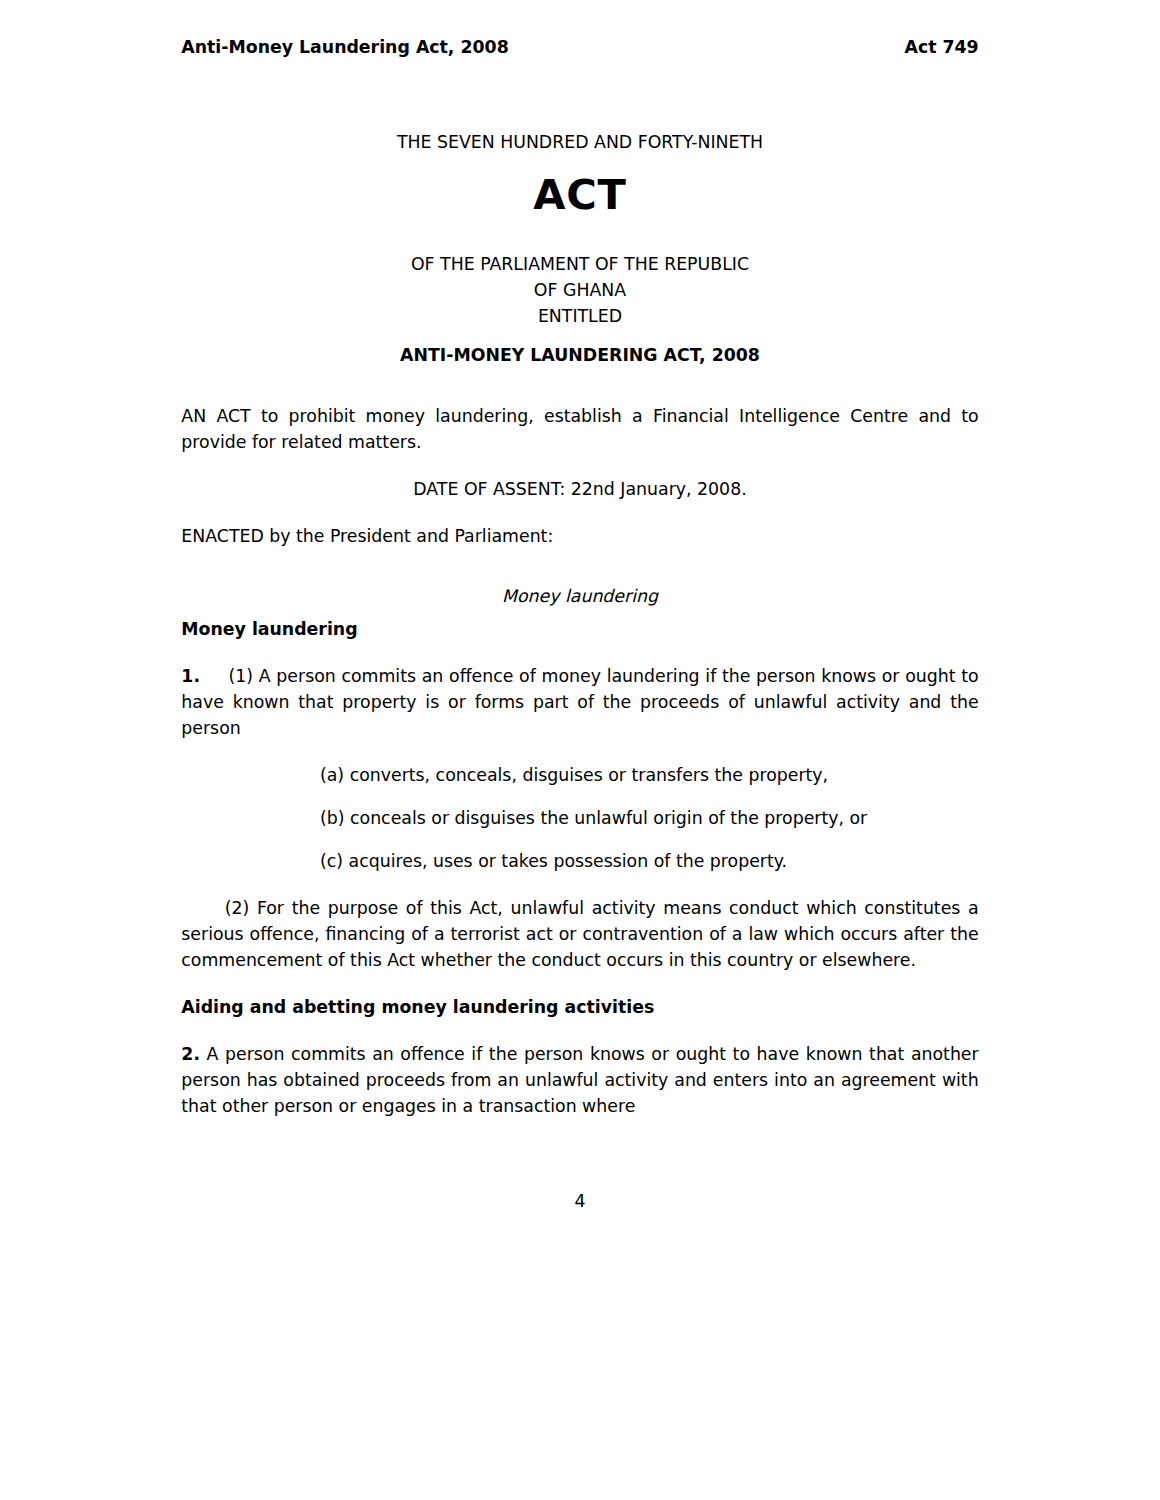Anti-Money Laundering Act, 2008 Act 749
THE SEVEN HUNDRED AND FORTY-NINETH
ACT
OF THE PARLIAMENT OF THE REPUBLIC
OF GHANA
ENTITLED
ANTI-MONEY LAUNDERING ACT, 2008
AN ACT to prohibit money laundering, establish a Financial Intelligence Centre and to provide for related matters.
DATE OF ASSENT: 22nd January, 2008.
ENACTED by the President and Parliament:
Money laundering
Money laundering
1. (1) A person commits an offence of money laundering if the person knows or ought to have known that property is or forms part of the proceeds of unlawful activity and the person
(a) converts, conceals, disguises or transfers the property,
(b) conceals or disguises the unlawful origin of the property, or
(c) acquires, uses or takes possession of the property.
(2) For the purpose of this Act, unlawful activity means conduct which constitutes a serious offence, financing of a terrorist act or contravention of a law which occurs after the commencement of this Act whether the conduct occurs in this country or elsewhere.
Aiding and abetting money laundering activities
2. A person commits an offence if the person knows or ought to have known that another person has obtained proceeds from an unlawful activity and enters into an agreement with that other person or engages in a transaction where
4